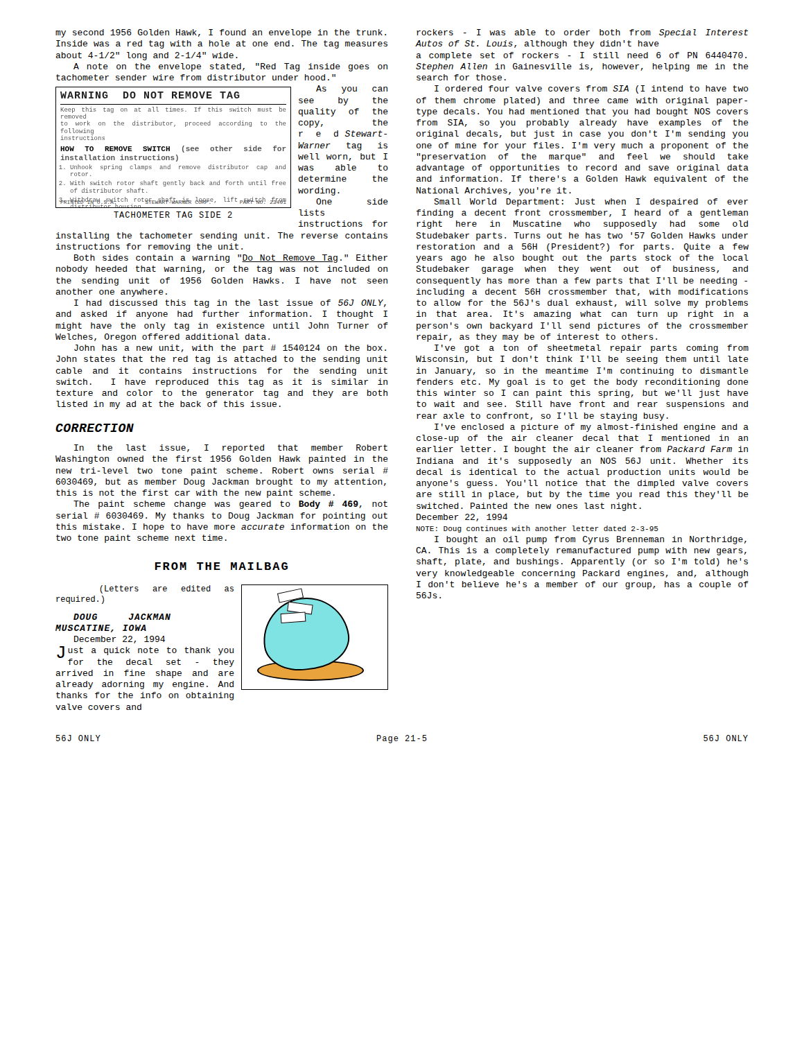my second 1956 Golden Hawk, I found an envelope in the trunk. Inside was a red tag with a hole at one end. The tag measures about 4-1/2" long and 2-1/4" wide.
A note on the envelope stated, "Red Tag inside goes on tachometer sender wire from distributor under hood."
WARNING DO NOT REMOVE TAG
Keep this tag on at all times. If this switch must be removed
to work on the distributor, proceed according to the following
instructions
HOW TO REMOVE SWITCH (see other side for installation instructions)
Unhook spring clamps and remove distributor cap and rotor.
With switch rotor shaft gently back and forth until free of distributor shaft.
Withdraw switch rotor shaft is loose, lift switch from distributor housing.
PRINTED IN U.S.A. STEWART-WARNER CORP. PART NO. 23401
TACHOMETER TAG SIDE 2
As you can see by the quality of the copy, the r e d Stewart-Warner tag is well worn, but I was able to determine the wording.
One side lists instructions for installing the tachometer sending unit. The reverse contains instructions for removing the unit.
Both sides contain a warning "Do Not Remove Tag." Either nobody heeded that warning, or the tag was not included on the sending unit of 1956 Golden Hawks. I have not seen another one anywhere.
I had discussed this tag in the last issue of 56J ONLY, and asked if anyone had further information. I thought I might have the only tag in existence until John Turner of Welches, Oregon offered additional data.
John has a new unit, with the part # 1540124 on the box. John states that the red tag is attached to the sending unit cable and it contains instructions for the sending unit switch. I have reproduced this tag as it is similar in texture and color to the generator tag and they are both listed in my ad at the back of this issue.
CORRECTION
In the last issue, I reported that member Robert Washington owned the first 1956 Golden Hawk painted in the new tri-level two tone paint scheme. Robert owns serial # 6030469, but as member Doug Jackman brought to my attention, this is not the first car with the new paint scheme.
The paint scheme change was geared to Body # 469, not serial # 6030469. My thanks to Doug Jackman for pointing out this mistake. I hope to have more accurate information on the two tone paint scheme next time.
FROM THE MAILBAG
(Letters are edited as required.)
DOUG JACKMAN
MUSCATINE, IOWA
December 22, 1994
Just a quick note to thank you for the decal set - they arrived in fine shape and are already adorning my engine. And thanks for the info on obtaining valve covers and
rockers - I was able to order both from Special Interest Autos of St. Louis, although they didn't have
a complete set of rockers - I still need 6 of PN 6440470. Stephen Allen in Gainesville is, however, helping me in the search for those.
I ordered four valve covers from SIA (I intend to have two of them chrome plated) and three came with original paper-type decals. You had mentioned that you had bought NOS covers from SIA, so you probably already have examples of the original decals, but just in case you don't I'm sending you one of mine for your files. I'm very much a proponent of the "preservation of the marque" and feel we should take advantage of opportunities to record and save original data and information. If there's a Golden Hawk equivalent of the National Archives, you're it.
Small World Department: Just when I despaired of ever finding a decent front crossmember, I heard of a gentleman right here in Muscatine who supposedly had some old Studebaker parts. Turns out he has two '57 Golden Hawks under restoration and a 56H (President?) for parts. Quite a few years ago he also bought out the parts stock of the local Studebaker garage when they went out of business, and consequently has more than a few parts that I'll be needing - including a decent 56H crossmember that, with modifications to allow for the 56J's dual exhaust, will solve my problems in that area. It's amazing what can turn up right in a person's own backyard I'll send pictures of the crossmember repair, as they may be of interest to others.
I've got a ton of sheetmetal repair parts coming from Wisconsin, but I don't think I'll be seeing them until late in January, so in the meantime I'm continuing to dismantle fenders etc. My goal is to get the body reconditioning done this winter so I can paint this spring, but we'll just have to wait and see. Still have front and rear suspensions and rear axle to confront, so I'll be staying busy.
I've enclosed a picture of my almost-finished engine and a close-up of the air cleaner decal that I mentioned in an earlier letter. I bought the air cleaner from Packard Farm in Indiana and it's supposedly an NOS 56J unit. Whether its decal is identical to the actual production units would be anyone's guess. You'll notice that the dimpled valve covers are still in place, but by the time you read this they'll be switched. Painted the new ones last night.
December 22, 1994
NOTE: Doug continues with another letter dated 2-3-95
I bought an oil pump from Cyrus Brenneman in Northridge, CA. This is a completely remanufactured pump with new gears, shaft, plate, and bushings. Apparently (or so I'm told) he's very knowledgeable concerning Packard engines, and, although I don't believe he's a member of our group, has a couple of 56Js.
56J ONLY Page 21-5 56J ONLY